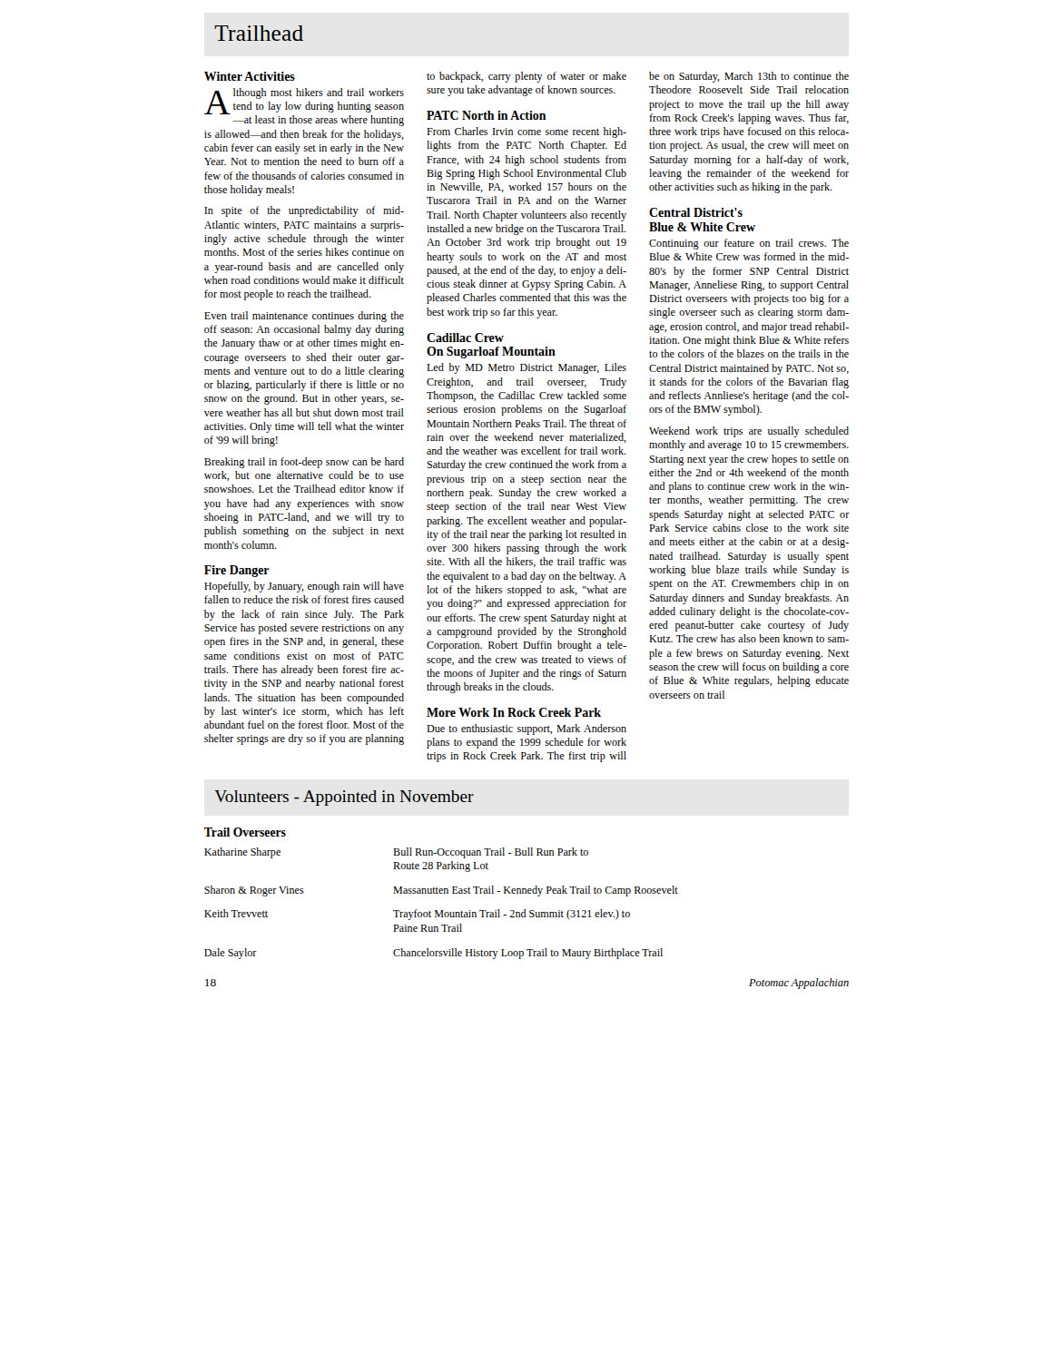Trailhead
Winter Activities
Although most hikers and trail workers tend to lay low during hunting season—at least in those areas where hunting is allowed—and then break for the holidays, cabin fever can easily set in early in the New Year. Not to mention the need to burn off a few of the thousands of calories consumed in those holiday meals!
In spite of the unpredictability of mid-Atlantic winters, PATC maintains a surprisingly active schedule through the winter months. Most of the series hikes continue on a year-round basis and are cancelled only when road conditions would make it difficult for most people to reach the trailhead.
Even trail maintenance continues during the off season: An occasional balmy day during the January thaw or at other times might encourage overseers to shed their outer garments and venture out to do a little clearing or blazing, particularly if there is little or no snow on the ground. But in other years, severe weather has all but shut down most trail activities. Only time will tell what the winter of '99 will bring!
Breaking trail in foot-deep snow can be hard work, but one alternative could be to use snowshoes. Let the Trailhead editor know if you have had any experiences with snow shoeing in PATC-land, and we will try to publish something on the subject in next month's column.
Fire Danger
Hopefully, by January, enough rain will have fallen to reduce the risk of forest fires caused by the lack of rain since July. The Park Service has posted severe restrictions on any open fires in the SNP and, in general, these same conditions exist on most of PATC trails. There has already been forest fire activity in the SNP and nearby national forest lands. The situation has been compounded by last winter's ice storm, which has left abundant fuel on the forest floor. Most of the shelter springs are dry so if you are planning to backpack, carry plenty of water or make sure you take advantage of known sources.
PATC North in Action
From Charles Irvin come some recent highlights from the PATC North Chapter. Ed France, with 24 high school students from Big Spring High School Environmental Club in Newville, PA, worked 157 hours on the Tuscarora Trail in PA and on the Warner Trail. North Chapter volunteers also recently installed a new bridge on the Tuscarora Trail. An October 3rd work trip brought out 19 hearty souls to work on the AT and most paused, at the end of the day, to enjoy a delicious steak dinner at Gypsy Spring Cabin. A pleased Charles commented that this was the best work trip so far this year.
Cadillac Crew
On Sugarloaf Mountain
Led by MD Metro District Manager, Liles Creighton, and trail overseer, Trudy Thompson, the Cadillac Crew tackled some serious erosion problems on the Sugarloaf Mountain Northern Peaks Trail. The threat of rain over the weekend never materialized, and the weather was excellent for trail work. Saturday the crew continued the work from a previous trip on a steep section near the northern peak. Sunday the crew worked a steep section of the trail near West View parking. The excellent weather and popularity of the trail near the parking lot resulted in over 300 hikers passing through the work site. With all the hikers, the trail traffic was the equivalent to a bad day on the beltway. A lot of the hikers stopped to ask, "what are you doing?" and expressed appreciation for our efforts. The crew spent Saturday night at a campground provided by the Stronghold Corporation. Robert Duffin brought a telescope, and the crew was treated to views of the moons of Jupiter and the rings of Saturn through breaks in the clouds.
More Work In Rock Creek Park
Due to enthusiastic support, Mark Anderson plans to expand the 1999 schedule for work trips in Rock Creek Park. The first trip will be on Saturday, March 13th to continue the Theodore Roosevelt Side Trail relocation project to move the trail up the hill away from Rock Creek's lapping waves. Thus far, three work trips have focused on this relocation project. As usual, the crew will meet on Saturday morning for a half-day of work, leaving the remainder of the weekend for other activities such as hiking in the park.
Central District's
Blue & White Crew
Continuing our feature on trail crews. The Blue & White Crew was formed in the mid-80's by the former SNP Central District Manager, Anneliese Ring, to support Central District overseers with projects too big for a single overseer such as clearing storm damage, erosion control, and major tread rehabilitation. One might think Blue & White refers to the colors of the blazes on the trails in the Central District maintained by PATC. Not so, it stands for the colors of the Bavarian flag and reflects Annliese's heritage (and the colors of the BMW symbol).
Weekend work trips are usually scheduled monthly and average 10 to 15 crewmembers. Starting next year the crew hopes to settle on either the 2nd or 4th weekend of the month and plans to continue crew work in the winter months, weather permitting. The crew spends Saturday night at selected PATC or Park Service cabins close to the work site and meets either at the cabin or at a designated trailhead. Saturday is usually spent working blue blaze trails while Sunday is spent on the AT. Crewmembers chip in on Saturday dinners and Sunday breakfasts. An added culinary delight is the chocolate-covered peanut-butter cake courtesy of Judy Kutz. The crew has also been known to sample a few brews on Saturday evening. Next season the crew will focus on building a core of Blue & White regulars, helping educate overseers on trail
Volunteers - Appointed in November
Trail Overseers
| Katharine Sharpe | Bull Run-Occoquan Trail - Bull Run Park to Route 28 Parking Lot |
| Sharon & Roger Vines | Massanutten East Trail - Kennedy Peak Trail to Camp Roosevelt |
| Keith Trevvett | Trayfoot Mountain Trail - 2nd Summit (3121 elev.) to Paine Run Trail |
| Dale Saylor | Chancelorsville History Loop Trail to Maury Birthplace Trail |
18 Potomac Appalachian